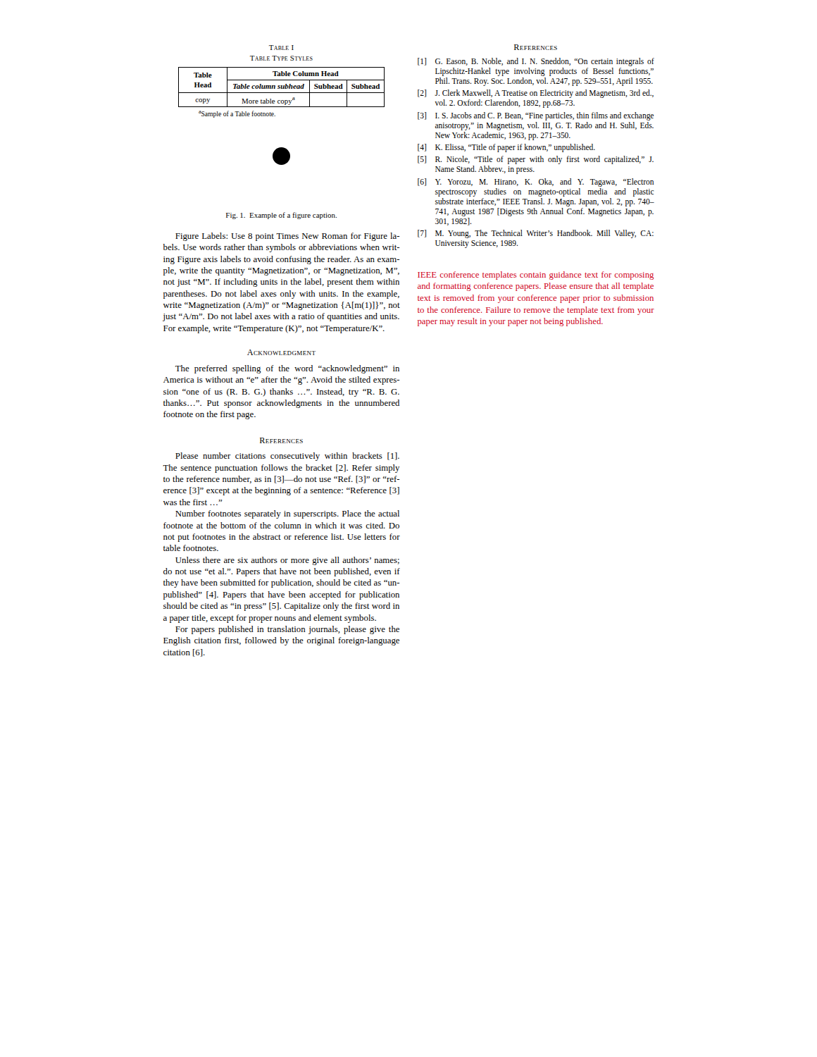Table I Table Type Styles
| Table Head | Table Column Head |
| --- | --- |
| Table column subhead | Subhead | Subhead |
| copy | More table copy a | | |
aSample of a Table footnote.
Fig. 1. Example of a figure caption.
Figure Labels: Use 8 point Times New Roman for Figure labels. Use words rather than symbols or abbreviations when writing Figure axis labels to avoid confusing the reader. As an example, write the quantity “Magnetization”, or “Magnetization, M”, not just “M”. If including units in the label, present them within parentheses. Do not label axes only with units. In the example, write “Magnetization (A/m)” or “Magnetization {A[m(1)]}”, not just “A/m”. Do not label axes with a ratio of quantities and units. For example, write “Temperature (K)”, not “Temperature/K”.
Acknowledgment
The preferred spelling of the word “acknowledgment” in America is without an “e” after the “g”. Avoid the stilted expression “one of us (R. B. G.) thanks …”. Instead, try “R. B. G. thanks…”. Put sponsor acknowledgments in the unnumbered footnote on the first page.
References
Please number citations consecutively within brackets [1]. The sentence punctuation follows the bracket [2]. Refer simply to the reference number, as in [3]—do not use “Ref. [3]” or “reference [3]” except at the beginning of a sentence: “Reference [3] was the first …”
Number footnotes separately in superscripts. Place the actual footnote at the bottom of the column in which it was cited. Do not put footnotes in the abstract or reference list. Use letters for table footnotes.
Unless there are six authors or more give all authors’ names; do not use “et al.”. Papers that have not been published, even if they have been submitted for publication, should be cited as “unpublished” [4]. Papers that have been accepted for publication should be cited as “in press” [5]. Capitalize only the first word in a paper title, except for proper nouns and element symbols.
For papers published in translation journals, please give the English citation first, followed by the original foreign-language citation [6].
References
[1] G. Eason, B. Noble, and I. N. Sneddon, “On certain integrals of Lipschitz-Hankel type involving products of Bessel functions,” Phil. Trans. Roy. Soc. London, vol. A247, pp. 529–551, April 1955.
[2] J. Clerk Maxwell, A Treatise on Electricity and Magnetism, 3rd ed., vol. 2. Oxford: Clarendon, 1892, pp.68–73.
[3] I. S. Jacobs and C. P. Bean, “Fine particles, thin films and exchange anisotropy,” in Magnetism, vol. III, G. T. Rado and H. Suhl, Eds. New York: Academic, 1963, pp. 271–350.
[4] K. Elissa, “Title of paper if known,” unpublished.
[5] R. Nicole, “Title of paper with only first word capitalized,” J. Name Stand. Abbrev., in press.
[6] Y. Yorozu, M. Hirano, K. Oka, and Y. Tagawa, “Electron spectroscopy studies on magneto-optical media and plastic substrate interface,” IEEE Transl. J. Magn. Japan, vol. 2, pp. 740–741, August 1987 [Digests 9th Annual Conf. Magnetics Japan, p. 301, 1982].
[7] M. Young, The Technical Writer’s Handbook. Mill Valley, CA: University Science, 1989.
IEEE conference templates contain guidance text for composing and formatting conference papers. Please ensure that all template text is removed from your conference paper prior to submission to the conference. Failure to remove the template text from your paper may result in your paper not being published.